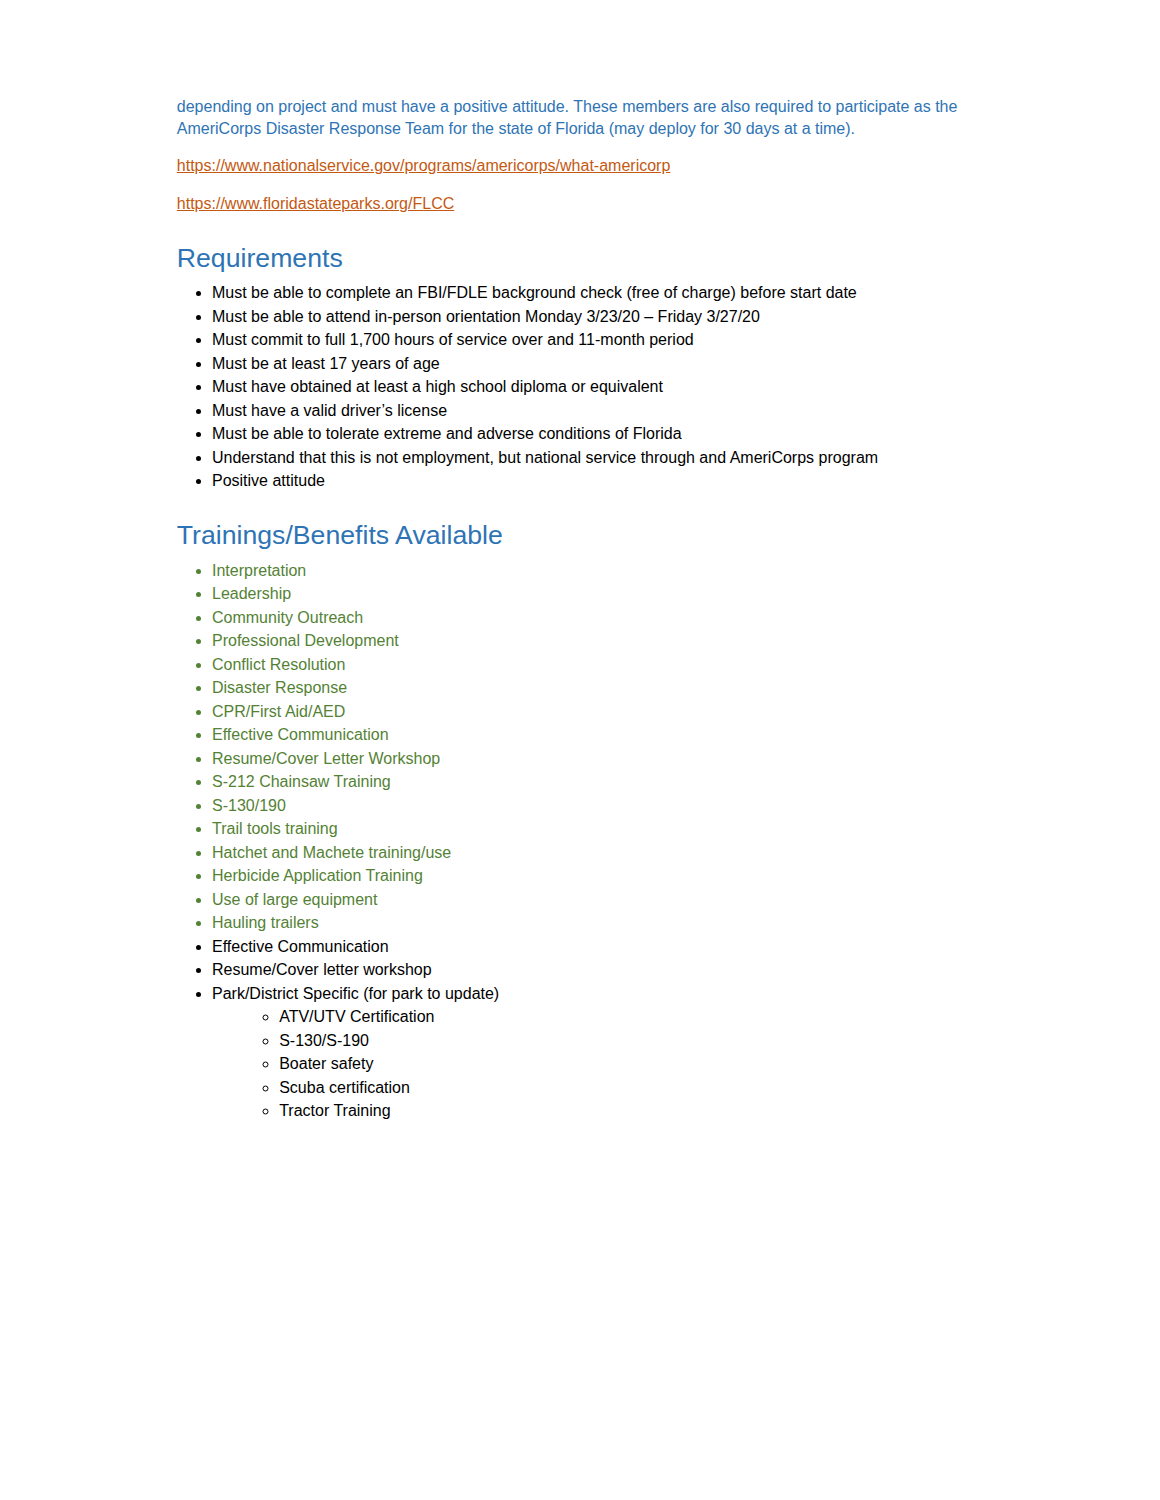depending on project and must have a positive attitude. These members are also required to participate as the AmeriCorps Disaster Response Team for the state of Florida (may deploy for 30 days at a time).
https://www.nationalservice.gov/programs/americorps/what-americorp
https://www.floridastateparks.org/FLCC
Requirements
Must be able to complete an FBI/FDLE background check (free of charge) before start date
Must be able to attend in-person orientation Monday 3/23/20 – Friday 3/27/20
Must commit to full 1,700 hours of service over and 11-month period
Must be at least 17 years of age
Must have obtained at least a high school diploma or equivalent
Must have a valid driver’s license
Must be able to tolerate extreme and adverse conditions of Florida
Understand that this is not employment, but national service through and AmeriCorps program
Positive attitude
Trainings/Benefits Available
Interpretation
Leadership
Community Outreach
Professional Development
Conflict Resolution
Disaster Response
CPR/First Aid/AED
Effective Communication
Resume/Cover Letter Workshop
S-212 Chainsaw Training
S-130/190
Trail tools training
Hatchet and Machete training/use
Herbicide Application Training
Use of large equipment
Hauling trailers
Effective Communication
Resume/Cover letter workshop
Park/District Specific (for park to update)
ATV/UTV Certification
S-130/S-190
Boater safety
Scuba certification
Tractor Training